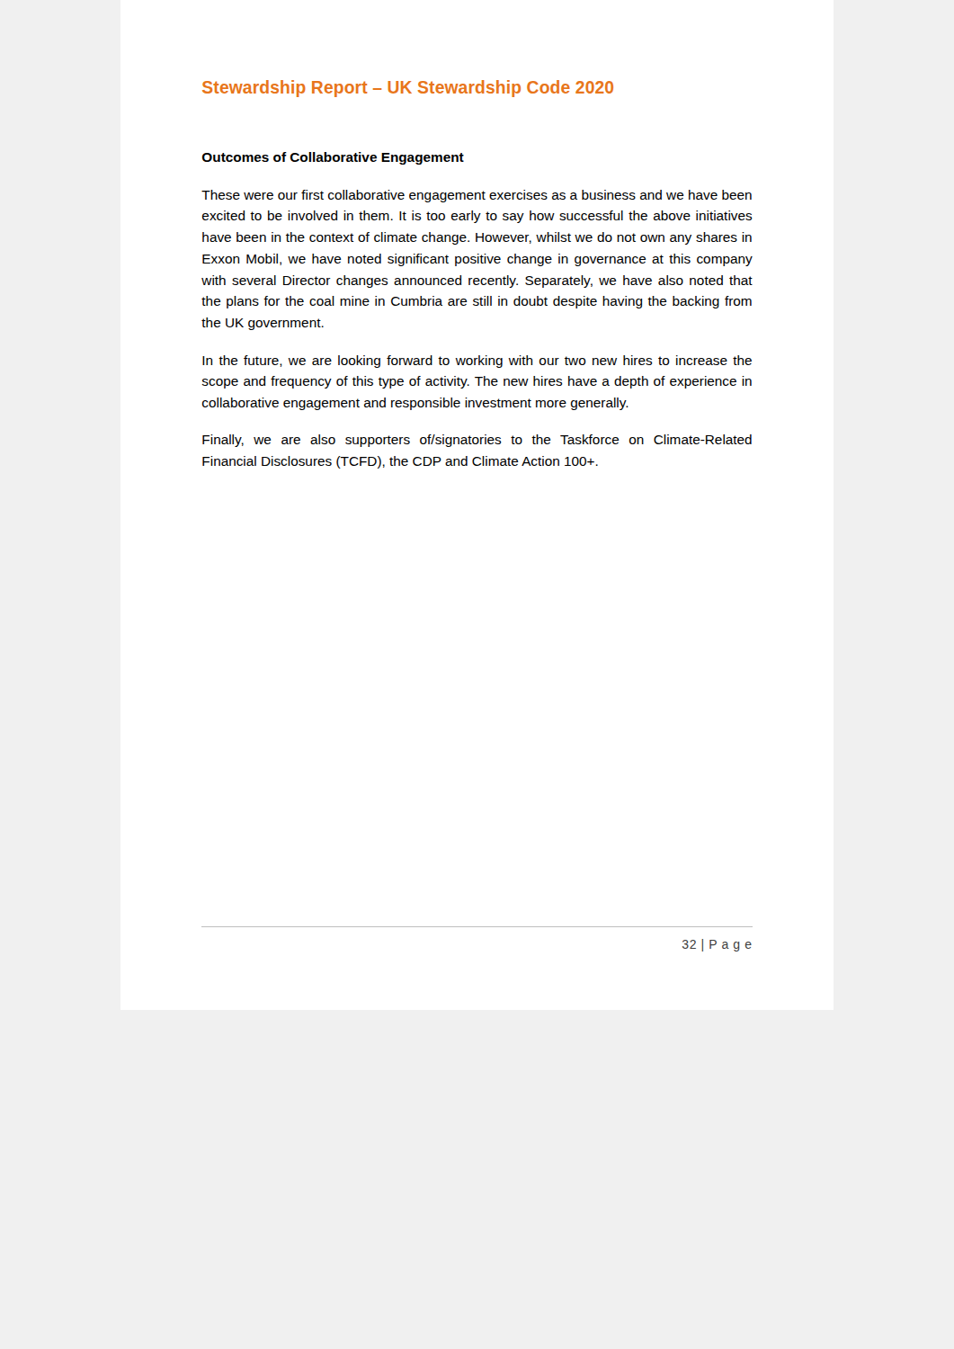Stewardship Report – UK Stewardship Code 2020
Outcomes of Collaborative Engagement
These were our first collaborative engagement exercises as a business and we have been excited to be involved in them. It is too early to say how successful the above initiatives have been in the context of climate change. However, whilst we do not own any shares in Exxon Mobil, we have noted significant positive change in governance at this company with several Director changes announced recently. Separately, we have also noted that the plans for the coal mine in Cumbria are still in doubt despite having the backing from the UK government.
In the future, we are looking forward to working with our two new hires to increase the scope and frequency of this type of activity. The new hires have a depth of experience in collaborative engagement and responsible investment more generally.
Finally, we are also supporters of/signatories to the Taskforce on Climate-Related Financial Disclosures (TCFD), the CDP and Climate Action 100+.
32 | P a g e